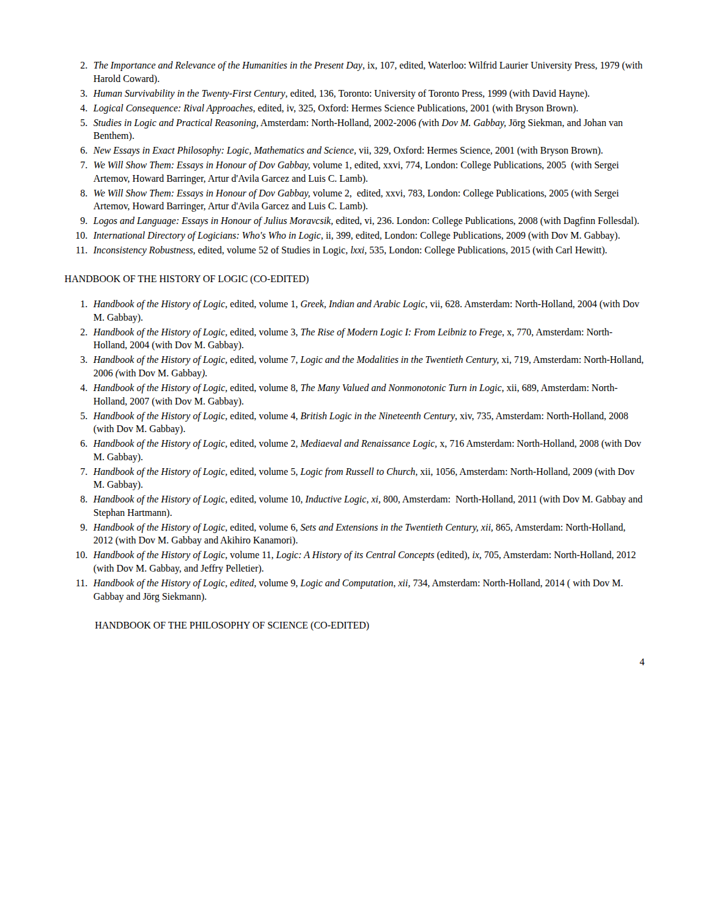The Importance and Relevance of the Humanities in the Present Day, ix, 107, edited, Waterloo: Wilfrid Laurier University Press, 1979 (with Harold Coward).
Human Survivability in the Twenty-First Century, edited, 136, Toronto: University of Toronto Press, 1999 (with David Hayne).
Logical Consequence: Rival Approaches, edited, iv, 325, Oxford: Hermes Science Publications, 2001 (with Bryson Brown).
Studies in Logic and Practical Reasoning, Amsterdam: North-Holland, 2002-2006 (with Dov M. Gabbay, Jörg Siekman, and Johan van Benthem).
New Essays in Exact Philosophy: Logic, Mathematics and Science, vii, 329, Oxford: Hermes Science, 2001 (with Bryson Brown).
We Will Show Them: Essays in Honour of Dov Gabbay, volume 1, edited, xxvi, 774, London: College Publications, 2005 (with Sergei Artemov, Howard Barringer, Artur d'Avila Garcez and Luis C. Lamb).
We Will Show Them: Essays in Honour of Dov Gabbay, volume 2, edited, xxvi, 783, London: College Publications, 2005 (with Sergei Artemov, Howard Barringer, Artur d'Avila Garcez and Luis C. Lamb).
Logos and Language: Essays in Honour of Julius Moravcsik, edited, vi, 236. London: College Publications, 2008 (with Dagfinn Follesdal).
International Directory of Logicians: Who's Who in Logic, ii, 399, edited, London: College Publications, 2009 (with Dov M. Gabbay).
Inconsistency Robustness, edited, volume 52 of Studies in Logic, lxxi, 535, London: College Publications, 2015 (with Carl Hewitt).
HANDBOOK OF THE HISTORY OF LOGIC (CO-EDITED)
Handbook of the History of Logic, edited, volume 1, Greek, Indian and Arabic Logic, vii, 628. Amsterdam: North-Holland, 2004 (with Dov M. Gabbay).
Handbook of the History of Logic, edited, volume 3, The Rise of Modern Logic I: From Leibniz to Frege, x, 770, Amsterdam: North-Holland, 2004 (with Dov M. Gabbay).
Handbook of the History of Logic, edited, volume 7, Logic and the Modalities in the Twentieth Century, xi, 719, Amsterdam: North-Holland, 2006 (with Dov M. Gabbay).
Handbook of the History of Logic, edited, volume 8, The Many Valued and Nonmonotonic Turn in Logic, xii, 689, Amsterdam: North-Holland, 2007 (with Dov M. Gabbay).
Handbook of the History of Logic, edited, volume 4, British Logic in the Nineteenth Century, xiv, 735, Amsterdam: North-Holland, 2008 (with Dov M. Gabbay).
Handbook of the History of Logic, edited, volume 2, Mediaeval and Renaissance Logic, x, 716 Amsterdam: North-Holland, 2008 (with Dov M. Gabbay).
Handbook of the History of Logic, edited, volume 5, Logic from Russell to Church, xii, 1056, Amsterdam: North-Holland, 2009 (with Dov M. Gabbay).
Handbook of the History of Logic, edited, volume 10, Inductive Logic, xi, 800, Amsterdam: North-Holland, 2011 (with Dov M. Gabbay and Stephan Hartmann).
Handbook of the History of Logic, edited, volume 6, Sets and Extensions in the Twentieth Century, xii, 865, Amsterdam: North-Holland, 2012 (with Dov M. Gabbay and Akihiro Kanamori).
Handbook of the History of Logic, volume 11, Logic: A History of its Central Concepts (edited), ix, 705, Amsterdam: North-Holland, 2012 (with Dov M. Gabbay, and Jeffry Pelletier).
Handbook of the History of Logic, edited, volume 9, Logic and Computation, xii, 734, Amsterdam: North-Holland, 2014 ( with Dov M. Gabbay and Jörg Siekmann).
HANDBOOK OF THE PHILOSOPHY OF SCIENCE (CO-EDITED)
4